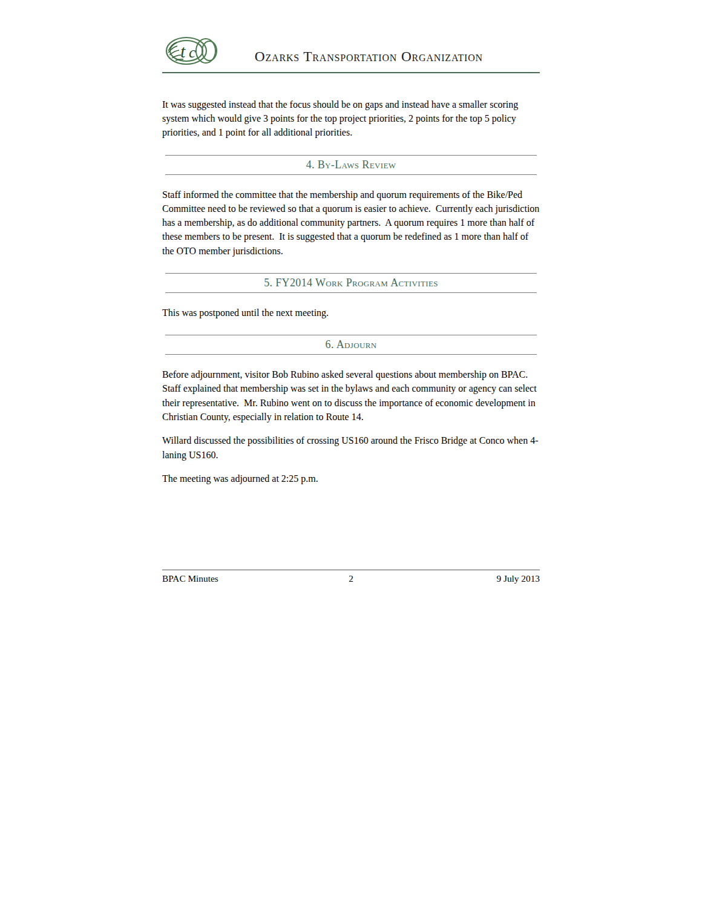t c
Ozarks Transportation Organization
It was suggested instead that the focus should be on gaps and instead have a smaller scoring system which would give 3 points for the top project priorities, 2 points for the top 5 policy priorities, and 1 point for all additional priorities.
4. By-Laws Review
Staff informed the committee that the membership and quorum requirements of the Bike/Ped Committee need to be reviewed so that a quorum is easier to achieve. Currently each jurisdiction has a membership, as do additional community partners. A quorum requires 1 more than half of these members to be present. It is suggested that a quorum be redefined as 1 more than half of the OTO member jurisdictions.
5. FY2014 Work Program Activities
This was postponed until the next meeting.
6. Adjourn
Before adjournment, visitor Bob Rubino asked several questions about membership on BPAC. Staff explained that membership was set in the bylaws and each community or agency can select their representative. Mr. Rubino went on to discuss the importance of economic development in Christian County, especially in relation to Route 14.
Willard discussed the possibilities of crossing US160 around the Frisco Bridge at Conco when 4-laning US160.
The meeting was adjourned at 2:25 p.m.
BPAC Minutes 2 9 July 2013